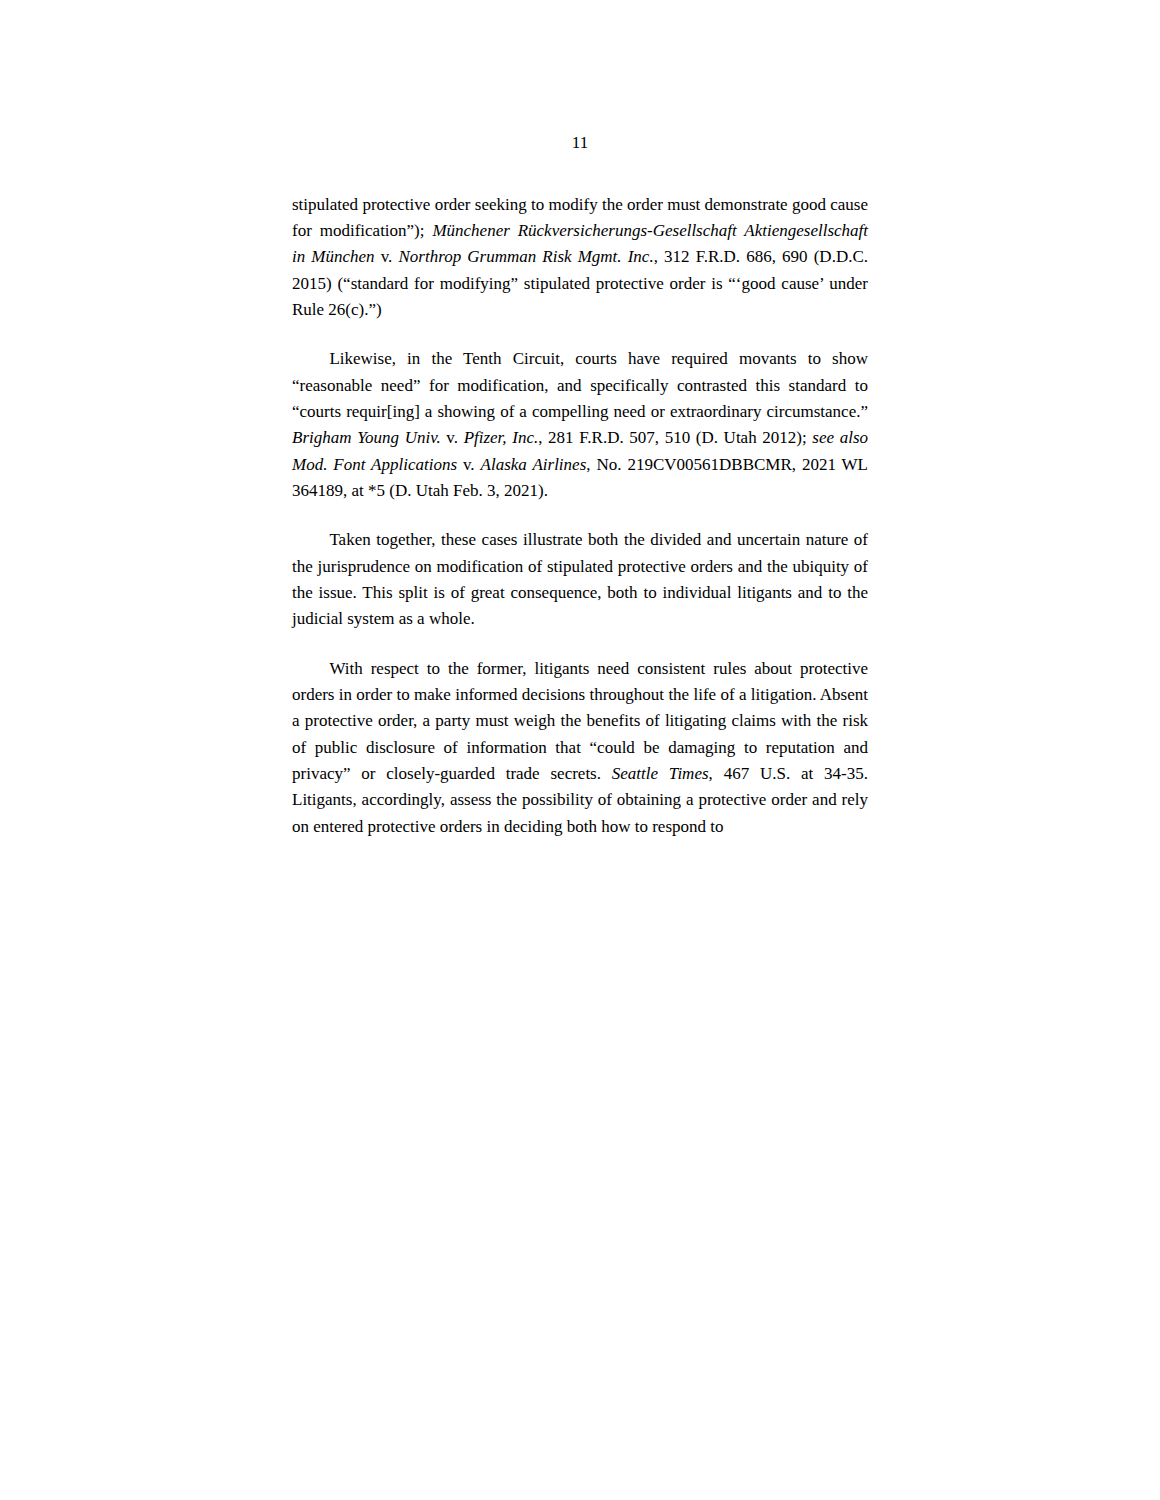11
stipulated protective order seeking to modify the order must demonstrate good cause for modification”); Münchener Rückversicherungs-Gesellschaft Aktiengesellschaft in München v. Northrop Grumman Risk Mgmt. Inc., 312 F.R.D. 686, 690 (D.D.C. 2015) (“standard for modifying” stipulated protective order is “‘good cause’ under Rule 26(c).”)
Likewise, in the Tenth Circuit, courts have required movants to show “reasonable need” for modification, and specifically contrasted this standard to “courts requir[ing] a showing of a compelling need or extraordinary circumstance.” Brigham Young Univ. v. Pfizer, Inc., 281 F.R.D. 507, 510 (D. Utah 2012); see also Mod. Font Applications v. Alaska Airlines, No. 219CV00561DBBCMR, 2021 WL 364189, at *5 (D. Utah Feb. 3, 2021).
Taken together, these cases illustrate both the divided and uncertain nature of the jurisprudence on modification of stipulated protective orders and the ubiquity of the issue. This split is of great consequence, both to individual litigants and to the judicial system as a whole.
With respect to the former, litigants need consistent rules about protective orders in order to make informed decisions throughout the life of a litigation. Absent a protective order, a party must weigh the benefits of litigating claims with the risk of public disclosure of information that “could be damaging to reputation and privacy” or closely-guarded trade secrets. Seattle Times, 467 U.S. at 34-35. Litigants, accordingly, assess the possibility of obtaining a protective order and rely on entered protective orders in deciding both how to respond to